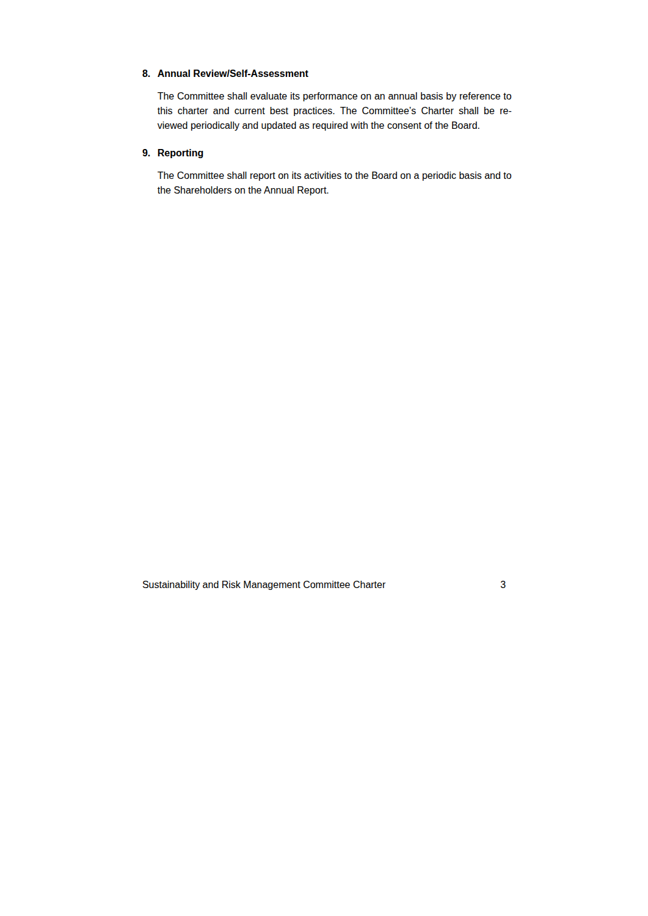8. Annual Review/Self-Assessment
The Committee shall evaluate its performance on an annual basis by reference to this charter and current best practices. The Committee’s Charter shall be reviewed periodically and updated as required with the consent of the Board.
9. Reporting
The Committee shall report on its activities to the Board on a periodic basis and to the Shareholders on the Annual Report.
Sustainability and Risk Management Committee Charter 3